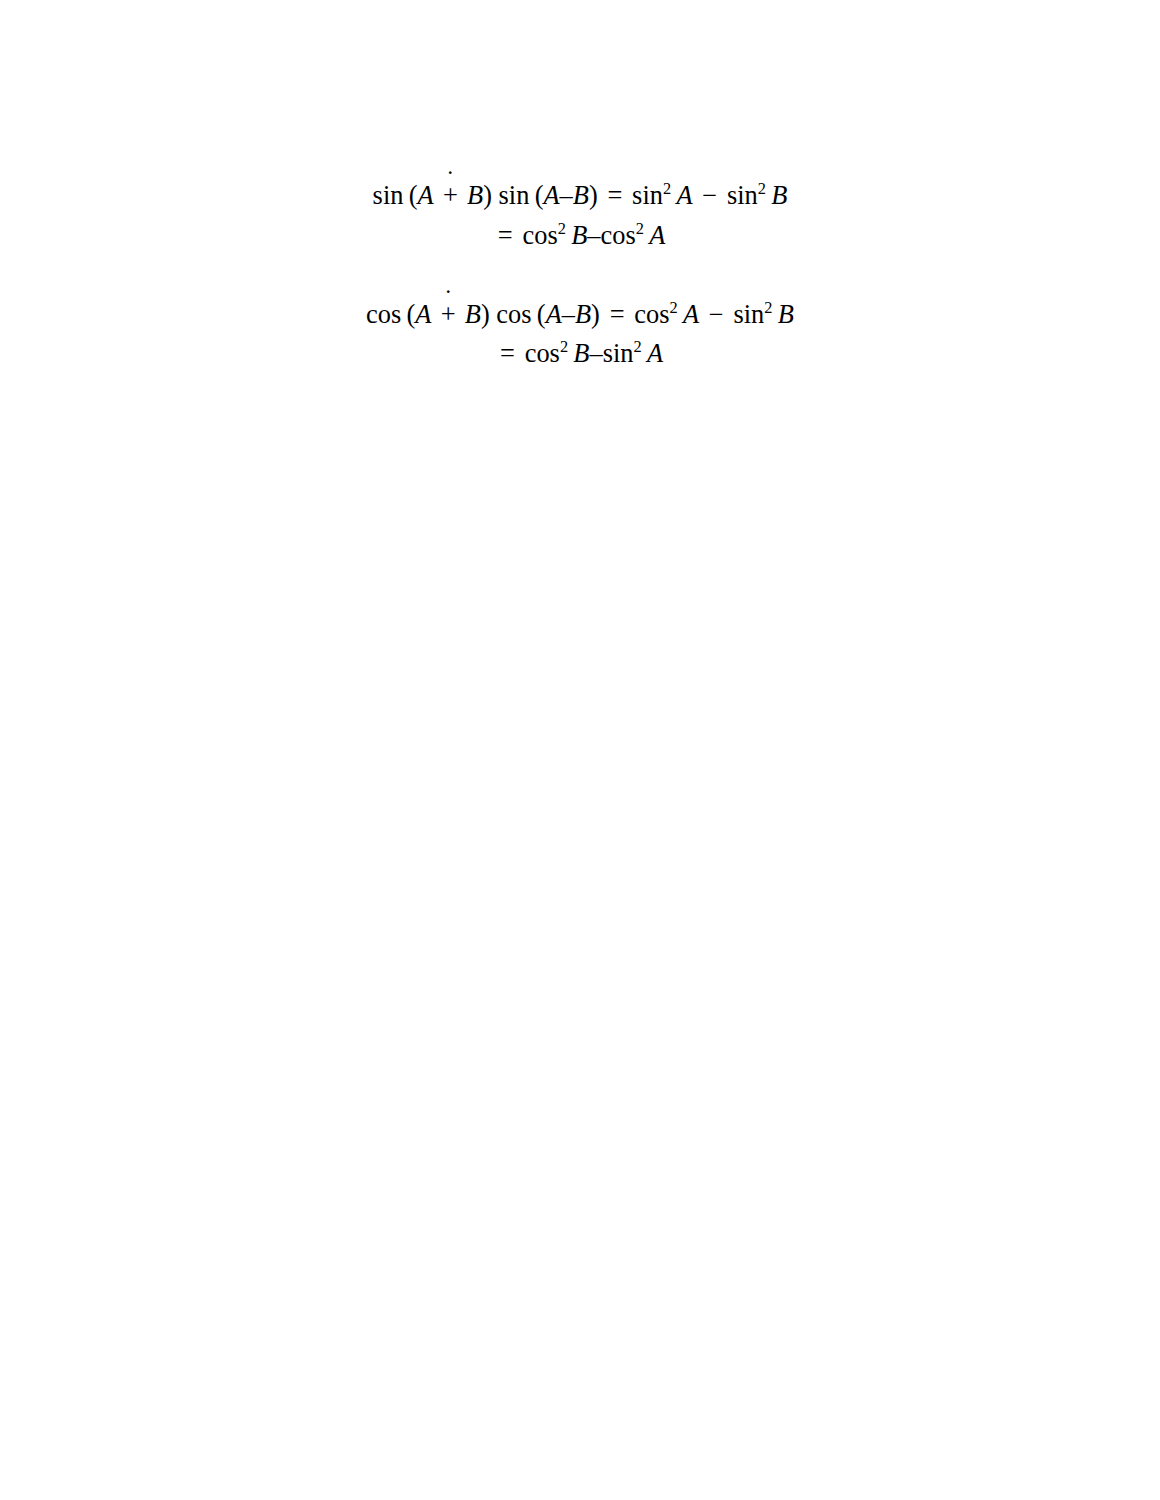sin (A + B) sin (A–B) = sin2 A − sin2 B = cos2 B–cos2 A
cos (A + B) cos (A–B) = cos2 A − sin2 B = cos2 B–sin2 A